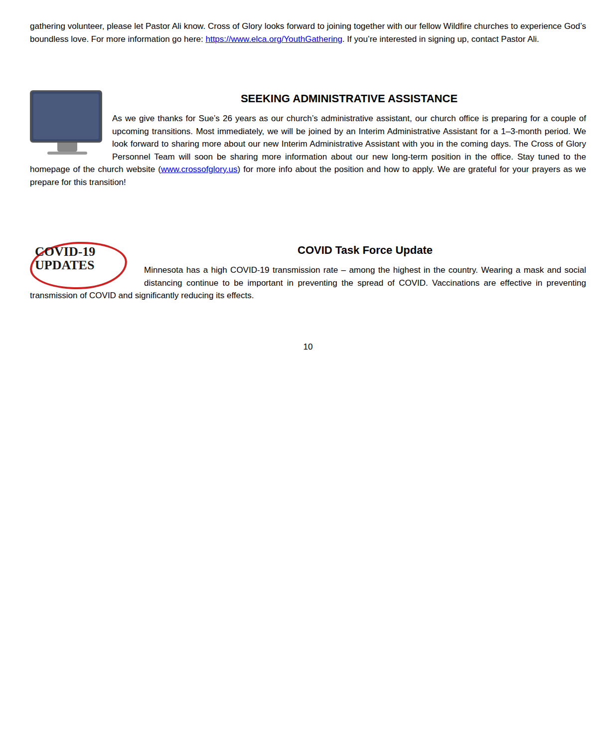gathering volunteer, please let Pastor Ali know. Cross of Glory looks forward to joining together with our fellow Wildfire churches to experience God’s boundless love. For more information go here: https://www.elca.org/YouthGathering. If you’re interested in signing up, contact Pastor Ali.
SEEKING ADMINISTRATIVE ASSISTANCE
As we give thanks for Sue’s 26 years as our church’s administrative assistant, our church office is preparing for a couple of upcoming transitions. Most immediately, we will be joined by an Interim Administrative Assistant for a 1–3-month period. We look forward to sharing more about our new Interim Administrative Assistant with you in the coming days. The Cross of Glory Personnel Team will soon be sharing more information about our new long-term position in the office. Stay tuned to the homepage of the church website (www.crossofglory.us) for more info about the position and how to apply. We are grateful for your prayers as we prepare for this transition!
COVID-19 UPDATES
COVID Task Force Update
Minnesota has a high COVID-19 transmission rate – among the highest in the country. Wearing a mask and social distancing continue to be important in preventing the spread of COVID. Vaccinations are effective in preventing transmission of COVID and significantly reducing its effects.
10